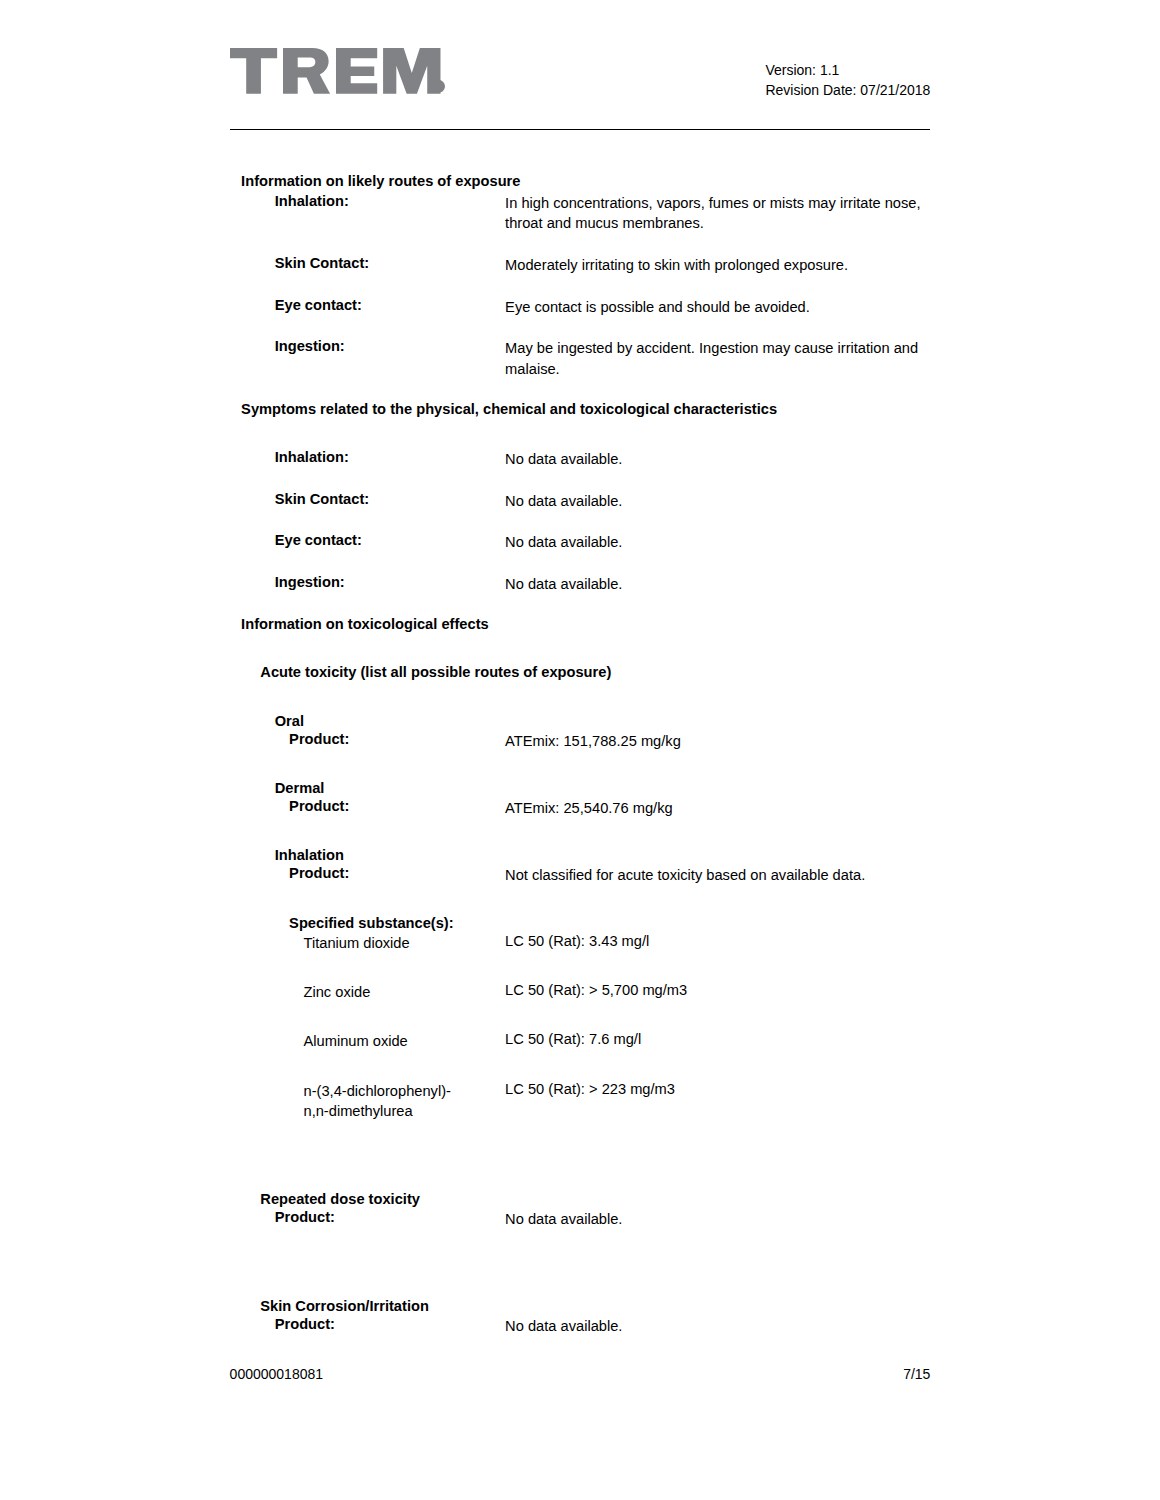®
Version: 1.1
Revision Date: 07/21/2018
Information on likely routes of exposure
Inhalation:
In high concentrations, vapors, fumes or mists may irritate nose, throat and mucus membranes.
Skin Contact:
Moderately irritating to skin with prolonged exposure.
Eye contact:
Eye contact is possible and should be avoided.
Ingestion:
May be ingested by accident. Ingestion may cause irritation and malaise.
Symptoms related to the physical, chemical and toxicological characteristics
Inhalation:
No data available.
Skin Contact:
No data available.
Eye contact:
No data available.
Ingestion:
No data available.
Information on toxicological effects
Acute toxicity (list all possible routes of exposure)
Oral
Product:
ATEmix: 151,788.25 mg/kg
Dermal
Product:
ATEmix: 25,540.76 mg/kg
Inhalation
Product:
Not classified for acute toxicity based on available data.
Specified substance(s):
Titanium dioxide
LC 50 (Rat): 3.43 mg/l
Zinc oxide
LC 50 (Rat): > 5,700 mg/m3
Aluminum oxide
LC 50 (Rat): 7.6 mg/l
n-(3,4-dichlorophenyl)-
n,n-dimethylurea
LC 50 (Rat): > 223 mg/m3
Repeated dose toxicity
Product:
No data available.
Skin Corrosion/Irritation
Product:
No data available.
000000018081
7/15